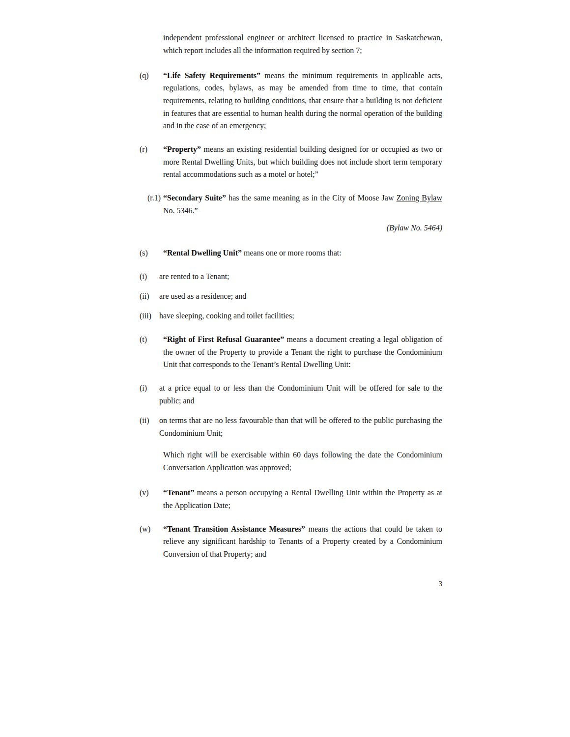independent professional engineer or architect licensed to practice in Saskatchewan, which report includes all the information required by section 7;
(q)
“Life Safety Requirements” means the minimum requirements in applicable acts, regulations, codes, bylaws, as may be amended from time to time, that contain requirements, relating to building conditions, that ensure that a building is not deficient in features that are essential to human health during the normal operation of the building and in the case of an emergency;
(r)
“Property” means an existing residential building designed for or occupied as two or more Rental Dwelling Units, but which building does not include short term temporary rental accommodations such as a motel or hotel;”
(r.1)
“Secondary Suite” has the same meaning as in the City of Moose Jaw Zoning Bylaw No. 5346.”
(Bylaw No. 5464)
(s)
“Rental Dwelling Unit” means one or more rooms that:
(i)
are rented to a Tenant;
(ii)
are used as a residence; and
(iii)
have sleeping, cooking and toilet facilities;
(t)
“Right of First Refusal Guarantee” means a document creating a legal obligation of the owner of the Property to provide a Tenant the right to purchase the Condominium Unit that corresponds to the Tenant’s Rental Dwelling Unit:
(i)
at a price equal to or less than the Condominium Unit will be offered for sale to the public; and
(ii)
on terms that are no less favourable than that will be offered to the public purchasing the Condominium Unit;
Which right will be exercisable within 60 days following the date the Condominium Conversation Application was approved;
(v)
“Tenant” means a person occupying a Rental Dwelling Unit within the Property as at the Application Date;
(w)
“Tenant Transition Assistance Measures” means the actions that could be taken to relieve any significant hardship to Tenants of a Property created by a Condominium Conversion of that Property; and
3